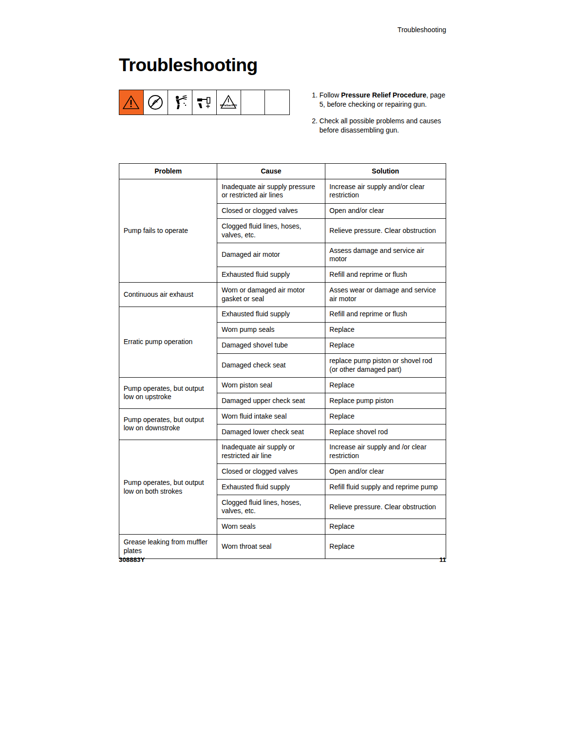Troubleshooting
Troubleshooting
MPa/bar/PSI
Follow Pressure Relief Procedure, page 5, before checking or repairing gun.
Check all possible problems and causes before disassembling gun.
| Problem | Cause | Solution |
| --- | --- | --- |
| Pump fails to operate | Inadequate air supply pressure or restricted air lines | Increase air supply and/or clear restriction |
| Closed or clogged valves | Open and/or clear |
| Clogged fluid lines, hoses, valves, etc. | Relieve pressure. Clear obstruction |
| Damaged air motor | Assess damage and service air motor |
| Exhausted fluid supply | Refill and reprime or flush |
| Continuous air exhaust | Worn or damaged air motor gasket or seal | Asses wear or damage and service air motor |
| Erratic pump operation | Exhausted fluid supply | Refill and reprime or flush |
| Worn pump seals | Replace |
| Damaged shovel tube | Replace |
| Damaged check seat | replace pump piston or shovel rod (or other damaged part) |
| Pump operates, but output low on upstroke | Worn piston seal | Replace |
| Damaged upper check seat | Replace pump piston |
| Pump operates, but output low on downstroke | Worn fluid intake seal | Replace |
| Damaged lower check seat | Replace shovel rod |
| Pump operates, but output low on both strokes | Inadequate air supply or restricted air line | Increase air supply and /or clear restriction |
| Closed or clogged valves | Open and/or clear |
| Exhausted fluid supply | Refill fluid supply and reprime pump |
| Clogged fluid lines, hoses, valves, etc. | Relieve pressure. Clear obstruction |
| Worn seals | Replace |
| Grease leaking from muffler plates | Worn throat seal | Replace |
308883Y 11